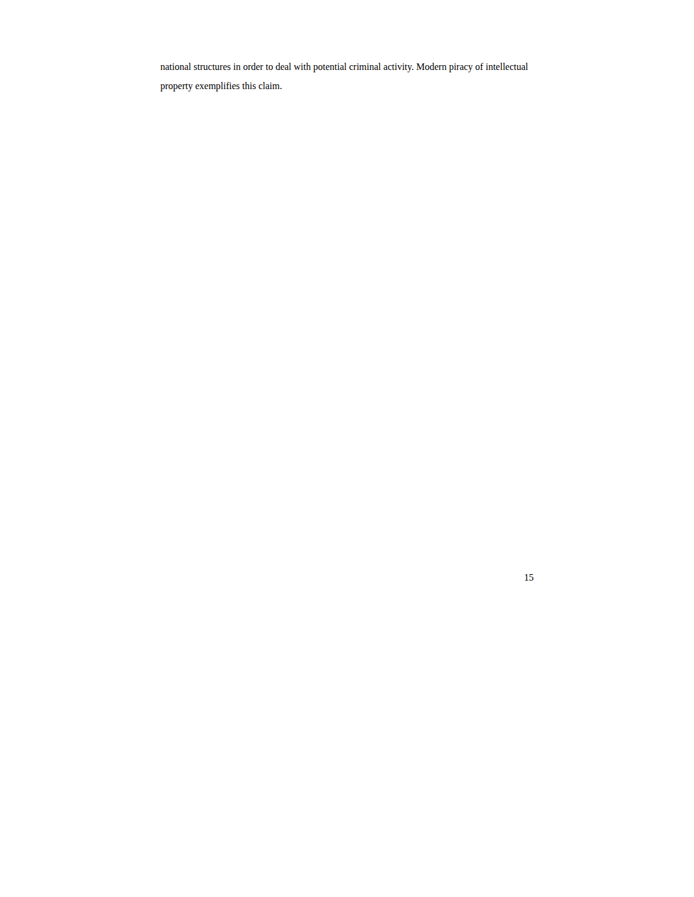national structures in order to deal with potential criminal activity. Modern piracy of intellectual property exemplifies this claim.
15